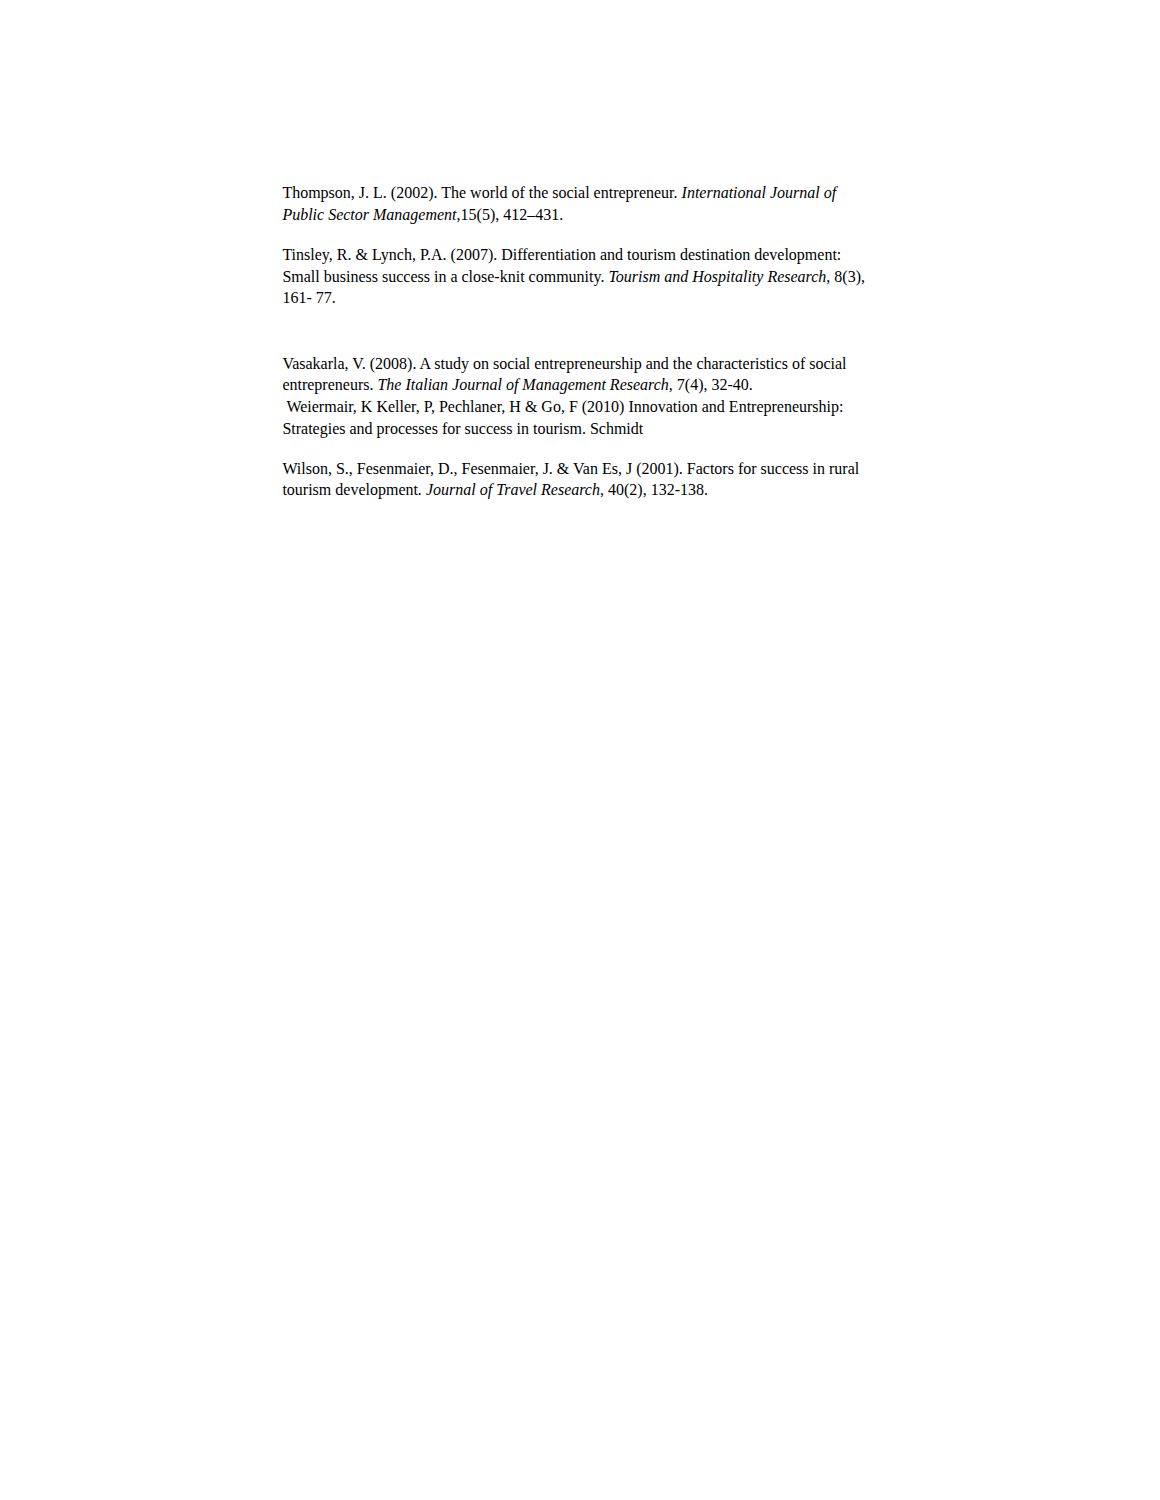Thompson, J. L. (2002). The world of the social entrepreneur. International Journal of Public Sector Management,15(5), 412–431.
Tinsley, R. & Lynch, P.A. (2007). Differentiation and tourism destination development: Small business success in a close-knit community. Tourism and Hospitality Research, 8(3), 161- 77.
Vasakarla, V. (2008). A study on social entrepreneurship and the characteristics of social entrepreneurs. The Italian Journal of Management Research, 7(4), 32-40.
Weiermair, K Keller, P, Pechlaner, H & Go, F (2010) Innovation and Entrepreneurship: Strategies and processes for success in tourism. Schmidt
Wilson, S., Fesenmaier, D., Fesenmaier, J. & Van Es, J (2001). Factors for success in rural tourism development. Journal of Travel Research, 40(2), 132-138.